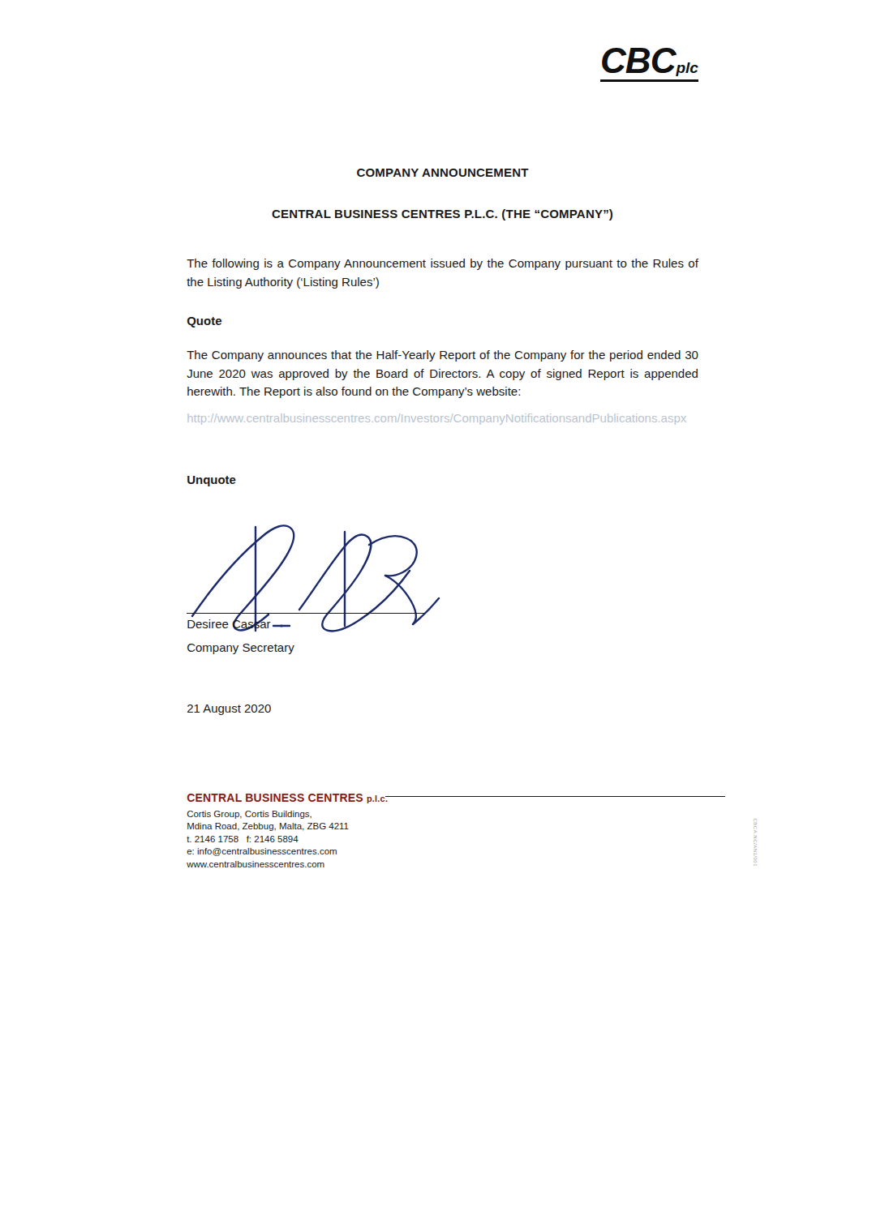CBCplc
COMPANY ANNOUNCEMENT
CENTRAL BUSINESS CENTRES P.L.C. (THE “COMPANY”)
The following is a Company Announcement issued by the Company pursuant to the Rules of the Listing Authority (‘Listing Rules’)
Quote
The Company announces that the Half-Yearly Report of the Company for the period ended 30 June 2020 was approved by the Board of Directors. A copy of signed Report is appended herewith. The Report is also found on the Company’s website:
http://www.centralbusinesscentres.com/Investors/CompanyNotificationsandPublications.aspx
Unquote
Desiree Cassar
Company Secretary
21 August 2020
CENTRAL BUSINESS CENTRES p.l.c.
Cortis Group, Cortis Buildings,
Mdina Road, Zebbug, Malta, ZBG 4211
t. 2146 1758 f: 2146 5894
e: info@centralbusinesscentres.com
www.centralbusinesscentres.com
CBCA.NC/AN1/001